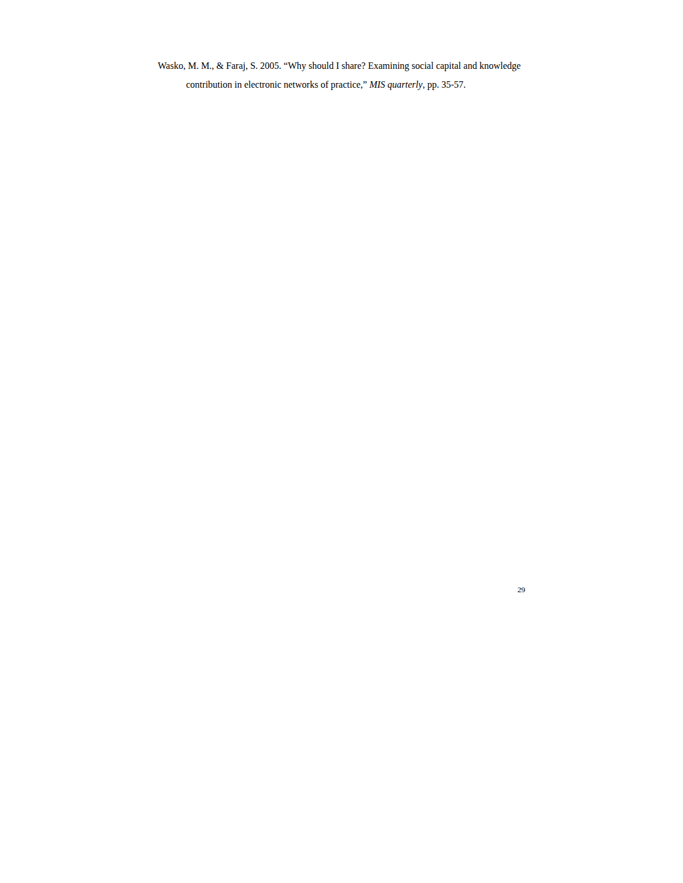Wasko, M. M., & Faraj, S. 2005. “Why should I share? Examining social capital and knowledge contribution in electronic networks of practice,” MIS quarterly, pp. 35-57.
29